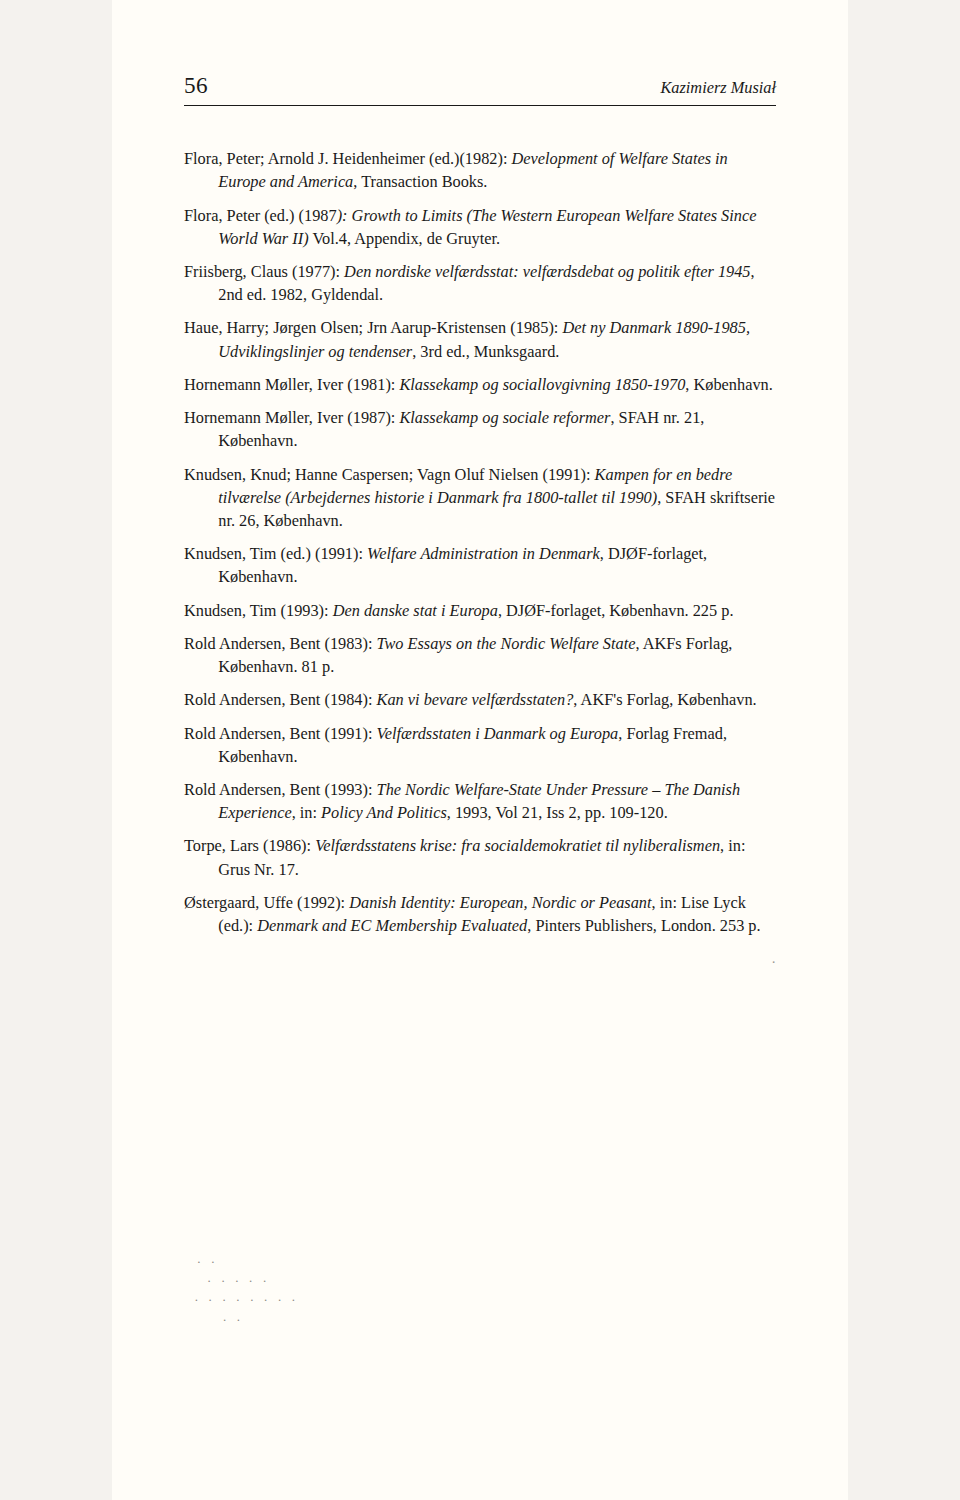56 Kazimierz Musiał
Flora, Peter; Arnold J. Heidenheimer (ed.)(1982): Development of Welfare States in Europe and America, Transaction Books.
Flora, Peter (ed.) (1987): Growth to Limits (The Western European Welfare States Since World War II) Vol.4, Appendix, de Gruyter.
Friisberg, Claus (1977): Den nordiske velfærdsstat: velfærdsdebat og politik efter 1945, 2nd ed. 1982, Gyldendal.
Haue, Harry; Jørgen Olsen; Jrn Aarup-Kristensen (1985): Det ny Danmark 1890-1985, Udviklingslinjer og tendenser, 3rd ed., Munksgaard.
Hornemann Møller, Iver (1981): Klassekamp og sociallovgivning 1850-1970, København.
Hornemann Møller, Iver (1987): Klassekamp og sociale reformer, SFAH nr. 21, København.
Knudsen, Knud; Hanne Caspersen; Vagn Oluf Nielsen (1991): Kampen for en bedre tilværelse (Arbejdernes historie i Danmark fra 1800-tallet til 1990), SFAH skriftserie nr. 26, København.
Knudsen, Tim (ed.) (1991): Welfare Administration in Denmark, DJØF-forlaget, København.
Knudsen, Tim (1993): Den danske stat i Europa, DJØF-forlaget, København. 225 p.
Rold Andersen, Bent (1983): Two Essays on the Nordic Welfare State, AKFs Forlag, København. 81 p.
Rold Andersen, Bent (1984): Kan vi bevare velfærdsstaten?, AKF's Forlag, København.
Rold Andersen, Bent (1991): Velfærdsstaten i Danmark og Europa, Forlag Fremad, København.
Rold Andersen, Bent (1993): The Nordic Welfare-State Under Pressure – The Danish Experience, in: Policy And Politics, 1993, Vol 21, Iss 2, pp. 109-120.
Torpe, Lars (1986): Velfærdsstatens krise: fra socialdemokratiet til nyliberalismen, in: Grus Nr. 17.
Østergaard, Uffe (1992): Danish Identity: European, Nordic or Peasant, in: Lise Lyck (ed.): Denmark and EC Membership Evaluated, Pinters Publishers, London. 253 p.
·
· · · · · · · · · · · · · · · · ·